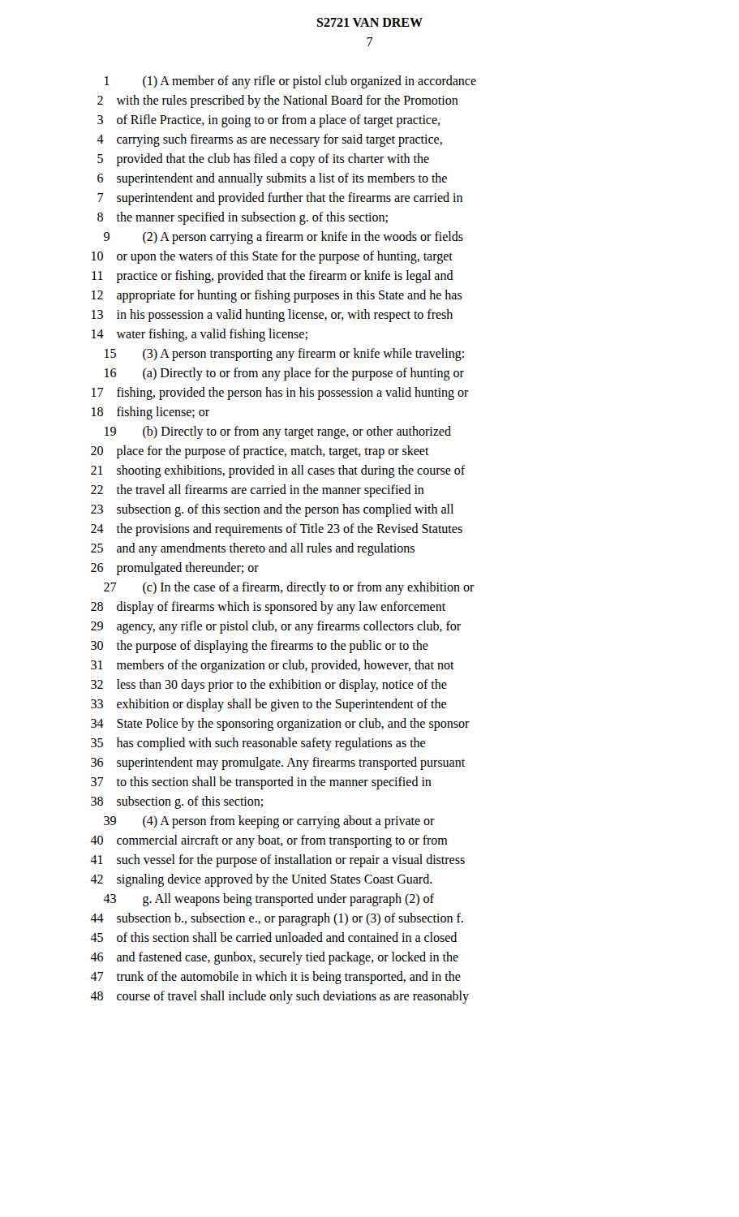S2721 VAN DREW 7
(1) A member of any rifle or pistol club organized in accordance
with the rules prescribed by the National Board for the Promotion
of Rifle Practice, in going to or from a place of target practice,
carrying such firearms as are necessary for said target practice,
provided that the club has filed a copy of its charter with the
superintendent and annually submits a list of its members to the
superintendent and provided further that the firearms are carried in
the manner specified in subsection g. of this section;
(2) A person carrying a firearm or knife in the woods or fields
or upon the waters of this State for the purpose of hunting, target
practice or fishing, provided that the firearm or knife is legal and
appropriate for hunting or fishing purposes in this State and he has
in his possession a valid hunting license, or, with respect to fresh
water fishing, a valid fishing license;
(3) A person transporting any firearm or knife while traveling:
(a) Directly to or from any place for the purpose of hunting or
fishing, provided the person has in his possession a valid hunting or
fishing license; or
(b) Directly to or from any target range, or other authorized
place for the purpose of practice, match, target, trap or skeet
shooting exhibitions, provided in all cases that during the course of
the travel all firearms are carried in the manner specified in
subsection g. of this section and the person has complied with all
the provisions and requirements of Title 23 of the Revised Statutes
and any amendments thereto and all rules and regulations
promulgated thereunder; or
(c) In the case of a firearm, directly to or from any exhibition or
display of firearms which is sponsored by any law enforcement
agency, any rifle or pistol club, or any firearms collectors club, for
the purpose of displaying the firearms to the public or to the
members of the organization or club, provided, however, that not
less than 30 days prior to the exhibition or display, notice of the
exhibition or display shall be given to the Superintendent of the
State Police by the sponsoring organization or club, and the sponsor
has complied with such reasonable safety regulations as the
superintendent may promulgate. Any firearms transported pursuant
to this section shall be transported in the manner specified in
subsection g. of this section;
(4) A person from keeping or carrying about a private or
commercial aircraft or any boat, or from transporting to or from
such vessel for the purpose of installation or repair a visual distress
signaling device approved by the United States Coast Guard.
g. All weapons being transported under paragraph (2) of
subsection b., subsection e., or paragraph (1) or (3) of subsection f.
of this section shall be carried unloaded and contained in a closed
and fastened case, gunbox, securely tied package, or locked in the
trunk of the automobile in which it is being transported, and in the
course of travel shall include only such deviations as are reasonably